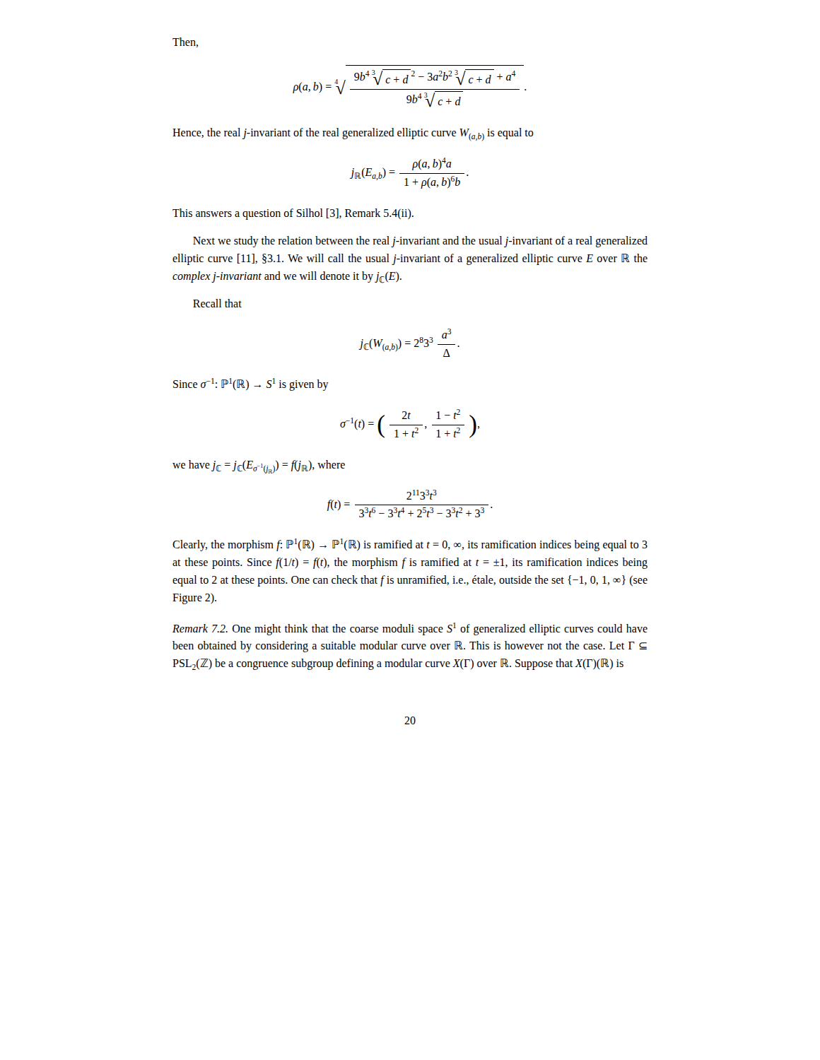Then,
ρ(a, b) = 4√ 9b4 3√c + d2 − 3a2b2 3√c + d + a4 9b4 3√c + d .
Hence, the real j-invariant of the real generalized elliptic curve W(a,b) is equal to
jℝ(Ea,b) = ρ(a, b)4a 1 + ρ(a, b)6b .
This answers a question of Silhol [3], Remark 5.4(ii).
Next we study the relation between the real j-invariant and the usual j-invariant of a real generalized elliptic curve [11], §3.1. We will call the usual j-invariant of a generalized elliptic curve E over ℝ the complex j-invariant and we will denote it by jℂ(E).
Recall that
jℂ(W(a,b)) = 2833 a3 Δ .
Since σ−1: ℙ1(ℝ) → S1 is given by
σ−1(t) = ( 2t 1 + t2 , 1 − t2 1 + t2 ),
we have jℂ = jℂ(Eσ−1(jℝ)) = f(jℝ), where
f(t) = 21133t3 33t6 − 33t4 + 25t3 − 33t2 + 33 .
Clearly, the morphism f: ℙ1(ℝ) → ℙ1(ℝ) is ramified at t = 0, ∞, its ramification indices being equal to 3 at these points. Since f(1/t) = f(t), the morphism f is ramified at t = ±1, its ramification indices being equal to 2 at these points. One can check that f is unramified, i.e., étale, outside the set {−1, 0, 1, ∞} (see Figure 2).
Remark 7.2. One might think that the coarse moduli space S1 of generalized elliptic curves could have been obtained by considering a suitable modular curve over ℝ. This is however not the case. Let Γ ⊆ PSL2(ℤ) be a congruence subgroup defining a modular curve X(Γ) over ℝ. Suppose that X(Γ)(ℝ) is
20